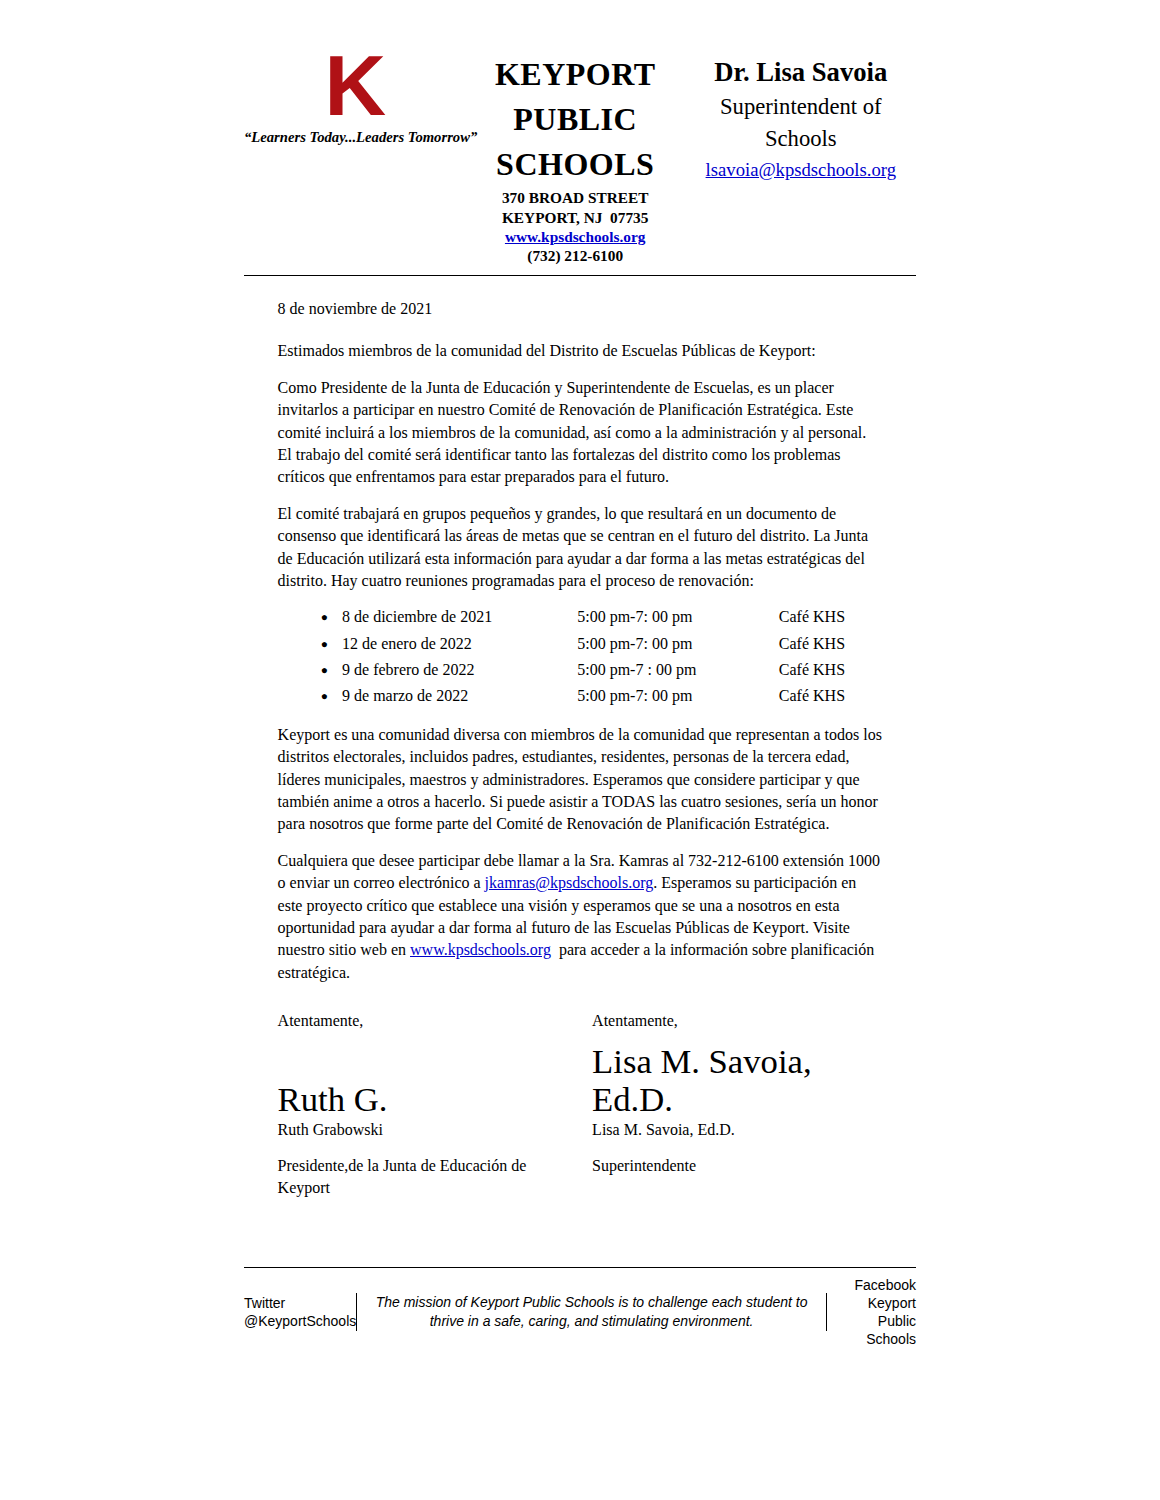K
“Learners Today...Leaders Tomorrow”
KEYPORT PUBLIC SCHOOLS
370 BROAD STREET
KEYPORT, NJ 07735
www.kpsdschools.org
(732) 212-6100
Dr. Lisa Savoia
Superintendent of Schools
lsavoia@kpsdschools.org
8 de noviembre de 2021
Estimados miembros de la comunidad del Distrito de Escuelas Públicas de Keyport:
Como Presidente de la Junta de Educación y Superintendente de Escuelas, es un placer invitarlos a participar en nuestro Comité de Renovación de Planificación Estratégica. Este comité incluirá a los miembros de la comunidad, así como a la administración y al personal. El trabajo del comité será identificar tanto las fortalezas del distrito como los problemas críticos que enfrentamos para estar preparados para el futuro.
El comité trabajará en grupos pequeños y grandes, lo que resultará en un documento de consenso que identificará las áreas de metas que se centran en el futuro del distrito. La Junta de Educación utilizará esta información para ayudar a dar forma a las metas estratégicas del distrito. Hay cuatro reuniones programadas para el proceso de renovación:
8 de diciembre de 20215:00 pm-7: 00 pm Café KHS
12 de enero de 20225:00 pm-7: 00 pm Café KHS
9 de febrero de 20225:00 pm-7 : 00 pm Café KHS
9 de marzo de 20225:00 pm-7: 00 pm Café KHS
Keyport es una comunidad diversa con miembros de la comunidad que representan a todos los distritos electorales, incluidos padres, estudiantes, residentes, personas de la tercera edad, líderes municipales, maestros y administradores. Esperamos que considere participar y que también anime a otros a hacerlo. Si puede asistir a TODAS las cuatro sesiones, sería un honor para nosotros que forme parte del Comité de Renovación de Planificación Estratégica.
Cualquiera que desee participar debe llamar a la Sra. Kamras al 732-212-6100 extensión 1000 o enviar un correo electrónico a jkamras@kpsdschools.org. Esperamos su participación en este proyecto crítico que establece una visión y esperamos que se una a nosotros en esta oportunidad para ayudar a dar forma al futuro de las Escuelas Públicas de Keyport. Visite nuestro sitio web en www.kpsdschools.org para acceder a la información sobre planificación estratégica.
Atentamente,
Ruth G.
Ruth Grabowski
Presidente,de la Junta de Educación de Keyport
Atentamente,
Lisa M. Savoia, Ed.D.
Lisa M. Savoia, Ed.D.
Superintendente
Twitter
@KeyportSchools
The mission of Keyport Public Schools is to challenge each student to thrive in a safe, caring, and stimulating environment.
Facebook
Keyport Public Schools